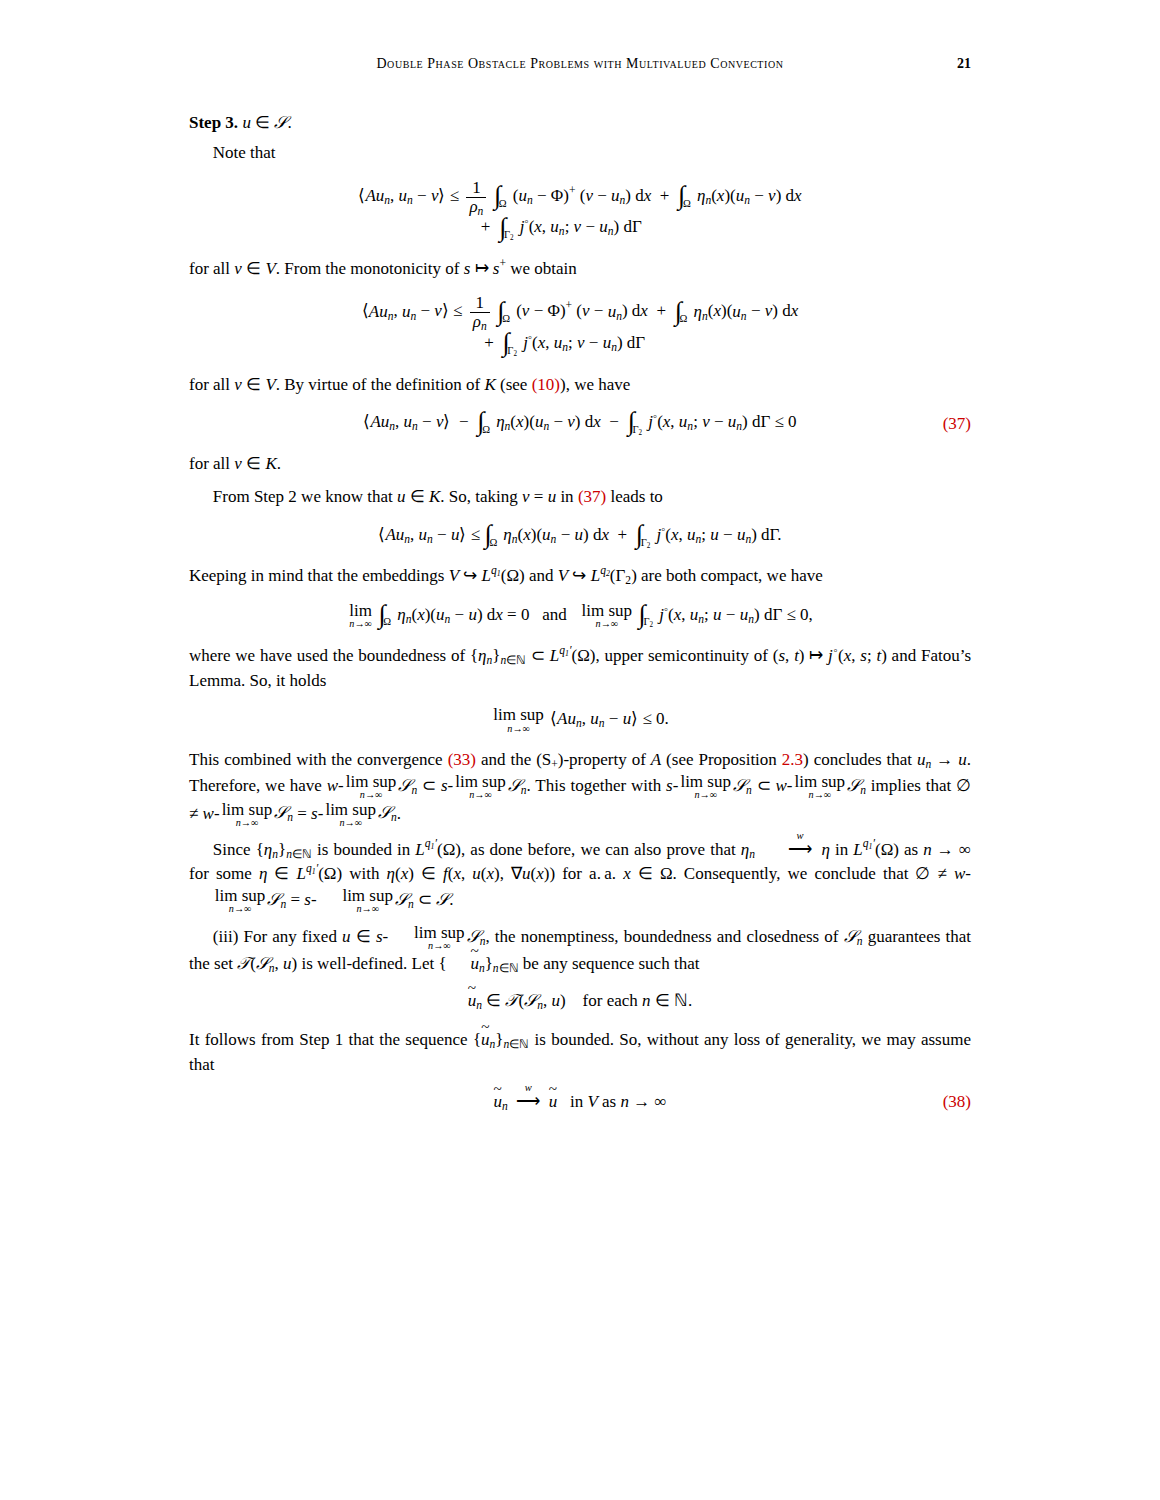Double Phase Obstacle Problems with Multivalued Convection 21
Step 3. u ∈ 𝒮.
Note that
⟨Aun, un − v⟩ ≤ 1 ρn ∫Ω (un − Φ)+ (v − un) dx + ∫Ω ηn(x)(un − v) dx + ∫Γ2 j◦(x, un; v − un) dΓ
for all v ∈ V. From the monotonicity of s ↦ s+ we obtain
⟨Aun, un − v⟩ ≤ 1 ρn ∫Ω (v − Φ)+ (v − un) dx + ∫Ω ηn(x)(un − v) dx + ∫Γ2 j◦(x, un; v − un) dΓ
for all v ∈ V. By virtue of the definition of K (see (10)), we have
⟨Aun, un − v⟩ − ∫Ω ηn(x)(un − v) dx − ∫Γ2 j◦(x, un; v − un) dΓ ≤ 0 (37)
for all v ∈ K.
From Step 2 we know that u ∈ K. So, taking v = u in (37) leads to
⟨Aun, un − u⟩ ≤ ∫Ω ηn(x)(un − u) dx + ∫Γ2 j◦(x, un; u − un) dΓ.
Keeping in mind that the embeddings V ↪ Lq1(Ω) and V ↪ Lq2(Γ2) are both compact, we have
lim n→∞ ∫Ω ηn(x)(un − u) dx = 0 and lim sup n→∞ ∫Γ2 j◦(x, un; u − un) dΓ ≤ 0,
where we have used the boundedness of {ηn}n∈ℕ ⊂ Lq1′(Ω), upper semicontinuity of (s, t) ↦ j◦(x, s; t) and Fatou’s Lemma. So, it holds
lim sup n→∞ ⟨Aun, un − u⟩ ≤ 0.
This combined with the convergence (33) and the (S+)-property of A (see Proposition 2.3) concludes that un → u. Therefore, we have w-lim sup n→∞𝒮n ⊂ s-lim sup n→∞𝒮n. This together with s-lim sup n→∞𝒮n ⊂ w-lim sup n→∞𝒮n implies that ∅ ≠ w-lim sup n→∞𝒮n = s-lim sup n→∞𝒮n.
Since {ηn}n∈ℕ is bounded in Lq1′(Ω), as done before, we can also prove that ηn w⟶ η in Lq1′(Ω) as n → ∞ for some η ∈ Lq1′(Ω) with η(x) ∈ f(x, u(x), ∇u(x)) for a. a. x ∈ Ω. Consequently, we conclude that ∅ ≠ w-lim sup n→∞𝒮n = s-lim sup n→∞𝒮n ⊂ 𝒮.
(iii) For any fixed u ∈ s-lim sup n→∞𝒮n, the nonemptiness, boundedness and closedness of 𝒮n guarantees that the set 𝒯(𝒮n, u) is well-defined. Let {un}n∈ℕ be any sequence such that
un ∈ 𝒯(𝒮n, u) for each n ∈ ℕ.
It follows from Step 1 that the sequence {un}n∈ℕ is bounded. So, without any loss of generality, we may assume that
un w⟶ u in V as n → ∞ (38)